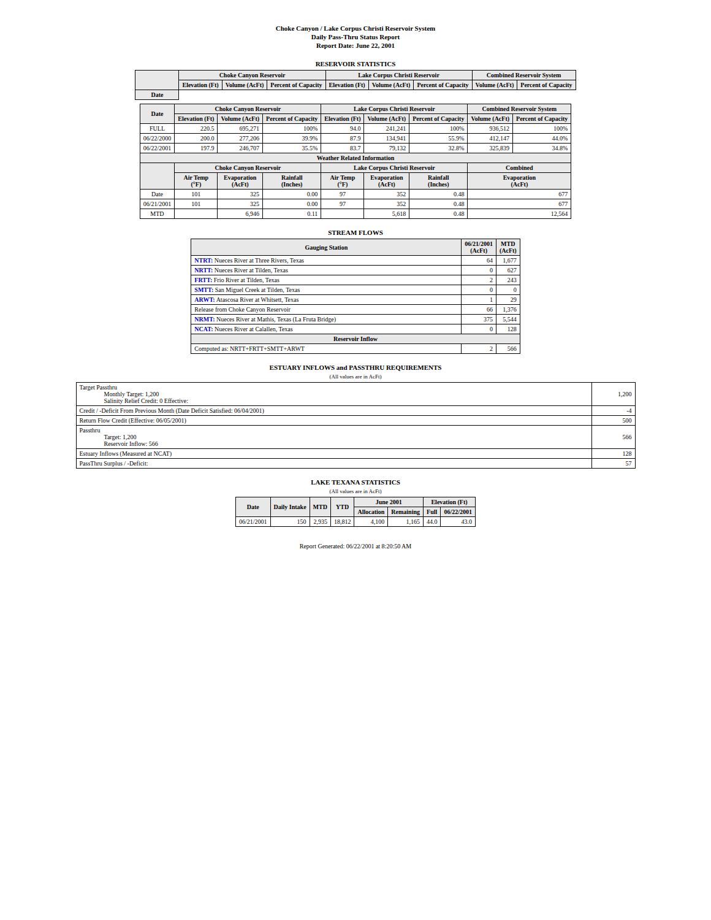Choke Canyon / Lake Corpus Christi Reservoir System
Daily Pass-Thru Status Report
Report Date: June 22, 2001
RESERVOIR STATISTICS
| | Choke Canyon Reservoir | Lake Corpus Christi Reservoir | Combined Reservoir System |
| --- | --- | --- | --- |
| Elevation (Ft) | Volume (AcFt) | Percent of Capacity | Elevation (Ft) | Volume (AcFt) | Percent of Capacity | Volume (AcFt) | Percent of Capacity |
| Date | |
| Date | Choke Canyon Reservoir | Lake Corpus Christi Reservoir | Combined Reservoir System |
| --- | --- | --- | --- |
| Elevation (Ft) | Volume (AcFt) | Percent of Capacity | Elevation (Ft) | Volume (AcFt) | Percent of Capacity | Volume (AcFt) | Percent of Capacity |
| FULL | 220.5 | 695,271 | 100% | 94.0 | 241,241 | 100% | 936,512 | 100% |
| 06/22/2000 | 200.0 | 277,206 | 39.9% | 87.9 | 134,941 | 55.9% | 412,147 | 44.0% |
| 06/22/2001 | 197.9 | 246,707 | 35.5% | 83.7 | 79,132 | 32.8% | 325,839 | 34.8% |
| Weather Related Information |
| | Choke Canyon Reservoir | Lake Corpus Christi Reservoir | Combined |
| Air Temp (°F) | Evaporation (AcFt) | Rainfall (Inches) | Air Temp (°F) | Evaporation (AcFt) | Rainfall (Inches) | Evaporation (AcFt) |
| Date | 101 | 325 | 0.00 | 97 | 352 | 0.48 | 677 |
| 06/21/2001 | 101 | 325 | 0.00 | 97 | 352 | 0.48 | 677 |
| MTD | | 6,946 | 0.11 | | 5,618 | 0.48 | 12,564 |
STREAM FLOWS
| Gauging Station | 06/21/2001 (AcFt) | MTD (AcFt) |
| --- | --- | --- |
| NTRT: Nueces River at Three Rivers, Texas | 64 | 1,677 |
| NRTT: Nueces River at Tilden, Texas | 0 | 627 |
| FRTT: Frio River at Tilden, Texas | 2 | 243 |
| SMTT: San Miguel Creek at Tilden, Texas | 0 | 0 |
| ARWT: Atascosa River at Whitsett, Texas | 1 | 29 |
| Release from Choke Canyon Reservoir | 66 | 1,376 |
| NRMT: Nueces River at Mathis, Texas (La Fruta Bridge) | 375 | 5,544 |
| NCAT: Nueces River at Calallen, Texas | 0 | 128 |
| Reservoir Inflow |
| Computed as: NRTT+FRTT+SMTT+ARWT | 2 | 566 |
ESTUARY INFLOWS and PASSTHRU REQUIREMENTS
(All values are in AcFt)
| Target Passthru Monthly Target: 1,200 Salinity Relief Credit: 0 Effective: | 1,200 |
| Credit / -Deficit From Previous Month (Date Deficit Satisfied: 06/04/2001) | -4 |
| Return Flow Credit (Effective: 06/05/2001) | 500 |
| Passthru Target: 1,200 Reservoir Inflow: 566 | 566 |
| Estuary Inflows (Measured at NCAT) | 128 |
| PassThru Surplus / -Deficit: | 57 |
LAKE TEXANA STATISTICS
(All values are in AcFt)
| Date | Daily Intake | MTD | YTD | June 2001 | Elevation (Ft) |
| --- | --- | --- | --- | --- | --- |
| Allocation | Remaining | Full | 06/22/2001 |
| 06/21/2001 | 150 | 2,935 | 18,812 | 4,100 | 1,165 | 44.0 | 43.0 |
Report Generated: 06/22/2001 at 8:20:50 AM